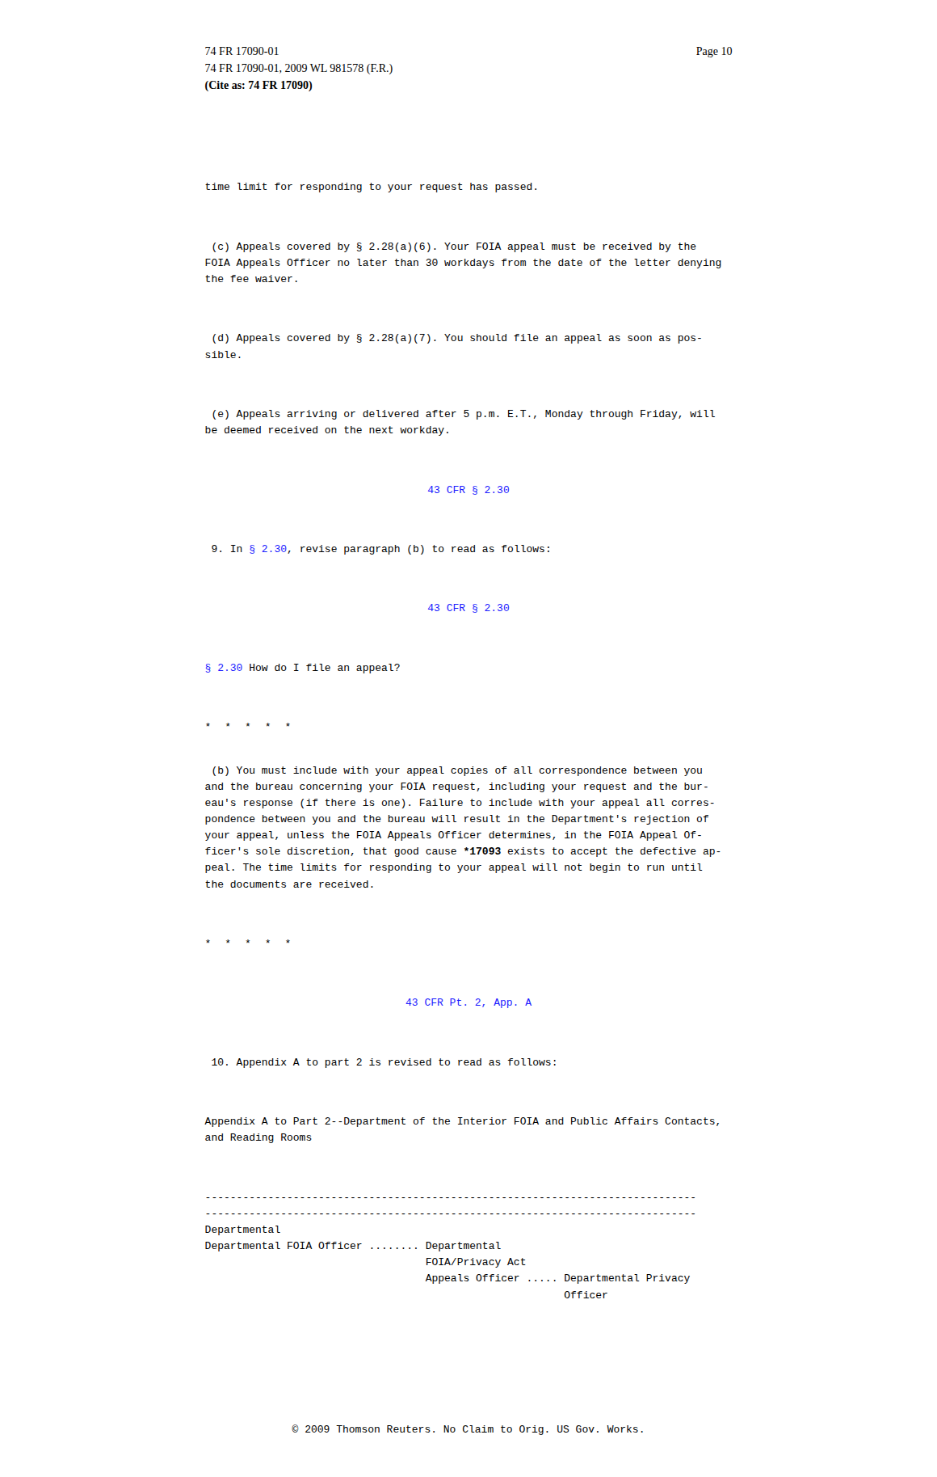74 FR 17090-01 Page 10
74 FR 17090-01, 2009 WL 981578 (F.R.)
(Cite as: 74 FR 17090)
time limit for responding to your request has passed.
(c) Appeals covered by § 2.28(a)(6). Your FOIA appeal must be received by the FOIA Appeals Officer no later than 30 workdays from the date of the letter denying the fee waiver.
(d) Appeals covered by § 2.28(a)(7). You should file an appeal as soon as pos- sible.
(e) Appeals arriving or delivered after 5 p.m. E.T., Monday through Friday, will be deemed received on the next workday.
43 CFR § 2.30
9. In § 2.30, revise paragraph (b) to read as follows:
43 CFR § 2.30
§ 2.30 How do I file an appeal?
* * * * *
(b) You must include with your appeal copies of all correspondence between you and the bureau concerning your FOIA request, including your request and the bur- eau's response (if there is one). Failure to include with your appeal all corres- pondence between you and the bureau will result in the Department's rejection of your appeal, unless the FOIA Appeals Officer determines, in the FOIA Appeal Of- ficer's sole discretion, that good cause *17093 exists to accept the defective ap- peal. The time limits for responding to your appeal will not begin to run until the documents are received.
* * * * *
43 CFR Pt. 2, App. A
10. Appendix A to part 2 is revised to read as follows:
Appendix A to Part 2--Department of the Interior FOIA and Public Affairs Contacts, and Reading Rooms
------------------------------------------------------------------------------ ------------------------------------------------------------------------------ Departmental Departmental FOIA Officer ........ Departmental FOIA/Privacy Act Appeals Officer ..... Departmental Privacy Officer
© 2009 Thomson Reuters. No Claim to Orig. US Gov. Works.